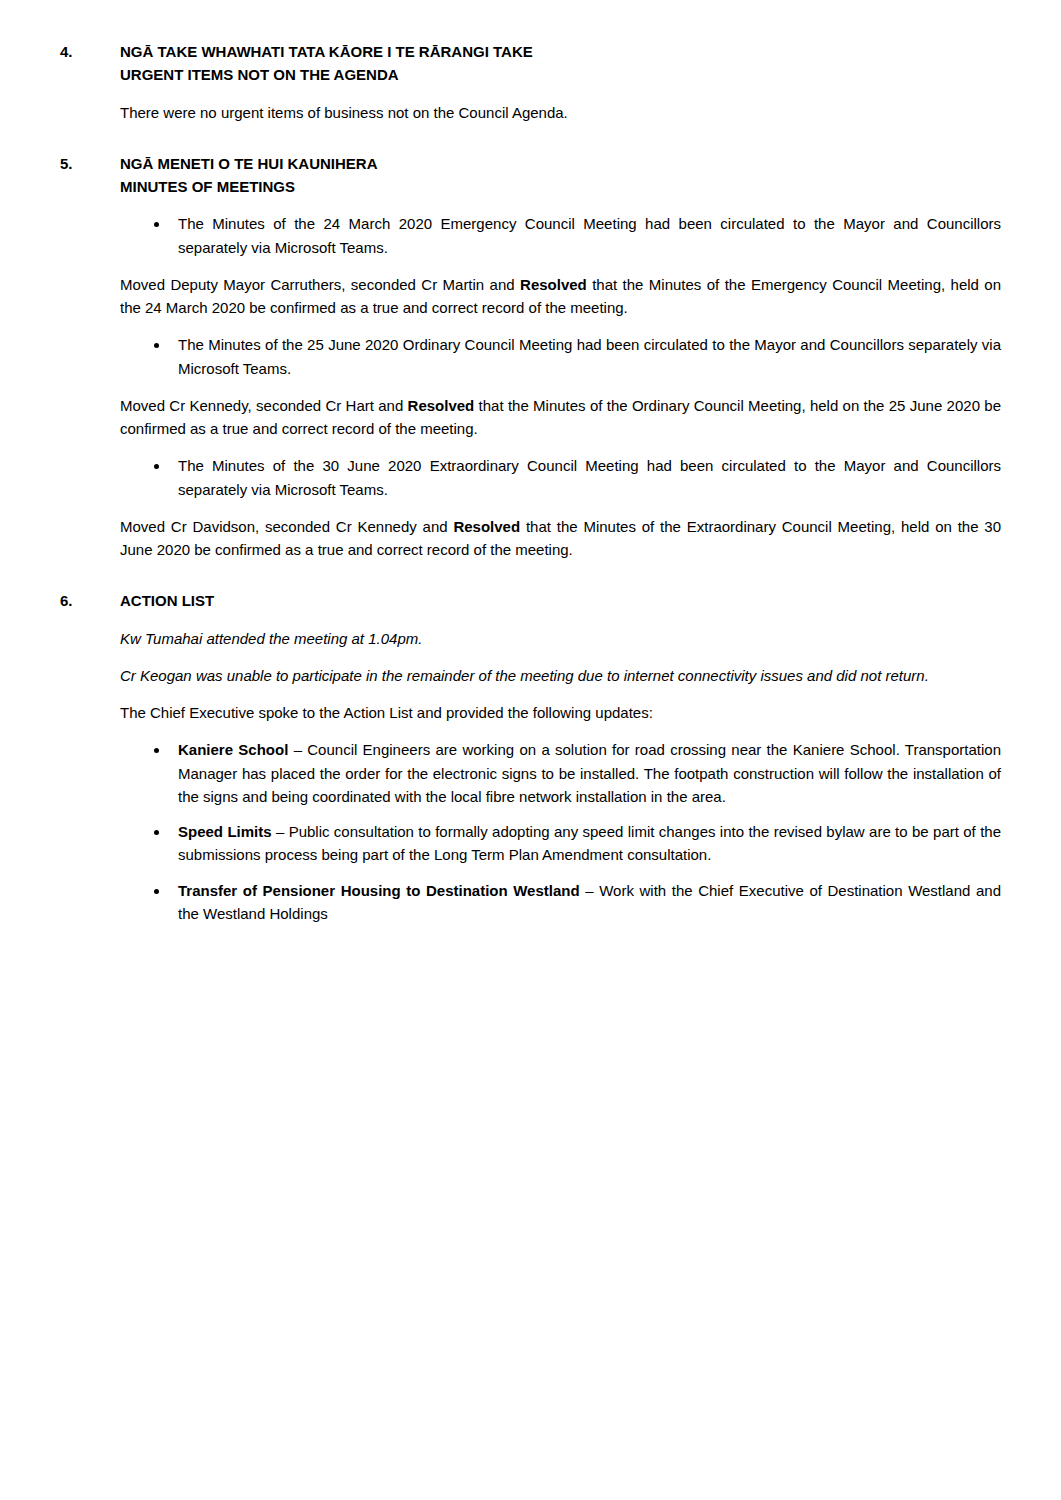4. NGĀ TAKE WHAWHATI TATA KĀORE I TE RĀRANGI TAKE URGENT ITEMS NOT ON THE AGENDA
There were no urgent items of business not on the Council Agenda.
5. NGĀ MENETI O TE HUI KAUNIHERA MINUTES OF MEETINGS
The Minutes of the 24 March 2020 Emergency Council Meeting had been circulated to the Mayor and Councillors separately via Microsoft Teams.
Moved Deputy Mayor Carruthers, seconded Cr Martin and Resolved that the Minutes of the Emergency Council Meeting, held on the 24 March 2020 be confirmed as a true and correct record of the meeting.
The Minutes of the 25 June 2020 Ordinary Council Meeting had been circulated to the Mayor and Councillors separately via Microsoft Teams.
Moved Cr Kennedy, seconded Cr Hart and Resolved that the Minutes of the Ordinary Council Meeting, held on the 25 June 2020 be confirmed as a true and correct record of the meeting.
The Minutes of the 30 June 2020 Extraordinary Council Meeting had been circulated to the Mayor and Councillors separately via Microsoft Teams.
Moved Cr Davidson, seconded Cr Kennedy and Resolved that the Minutes of the Extraordinary Council Meeting, held on the 30 June 2020 be confirmed as a true and correct record of the meeting.
6. ACTION LIST
Kw Tumahai attended the meeting at 1.04pm.
Cr Keogan was unable to participate in the remainder of the meeting due to internet connectivity issues and did not return.
The Chief Executive spoke to the Action List and provided the following updates:
Kaniere School – Council Engineers are working on a solution for road crossing near the Kaniere School. Transportation Manager has placed the order for the electronic signs to be installed. The footpath construction will follow the installation of the signs and being coordinated with the local fibre network installation in the area.
Speed Limits – Public consultation to formally adopting any speed limit changes into the revised bylaw are to be part of the submissions process being part of the Long Term Plan Amendment consultation.
Transfer of Pensioner Housing to Destination Westland – Work with the Chief Executive of Destination Westland and the Westland Holdings